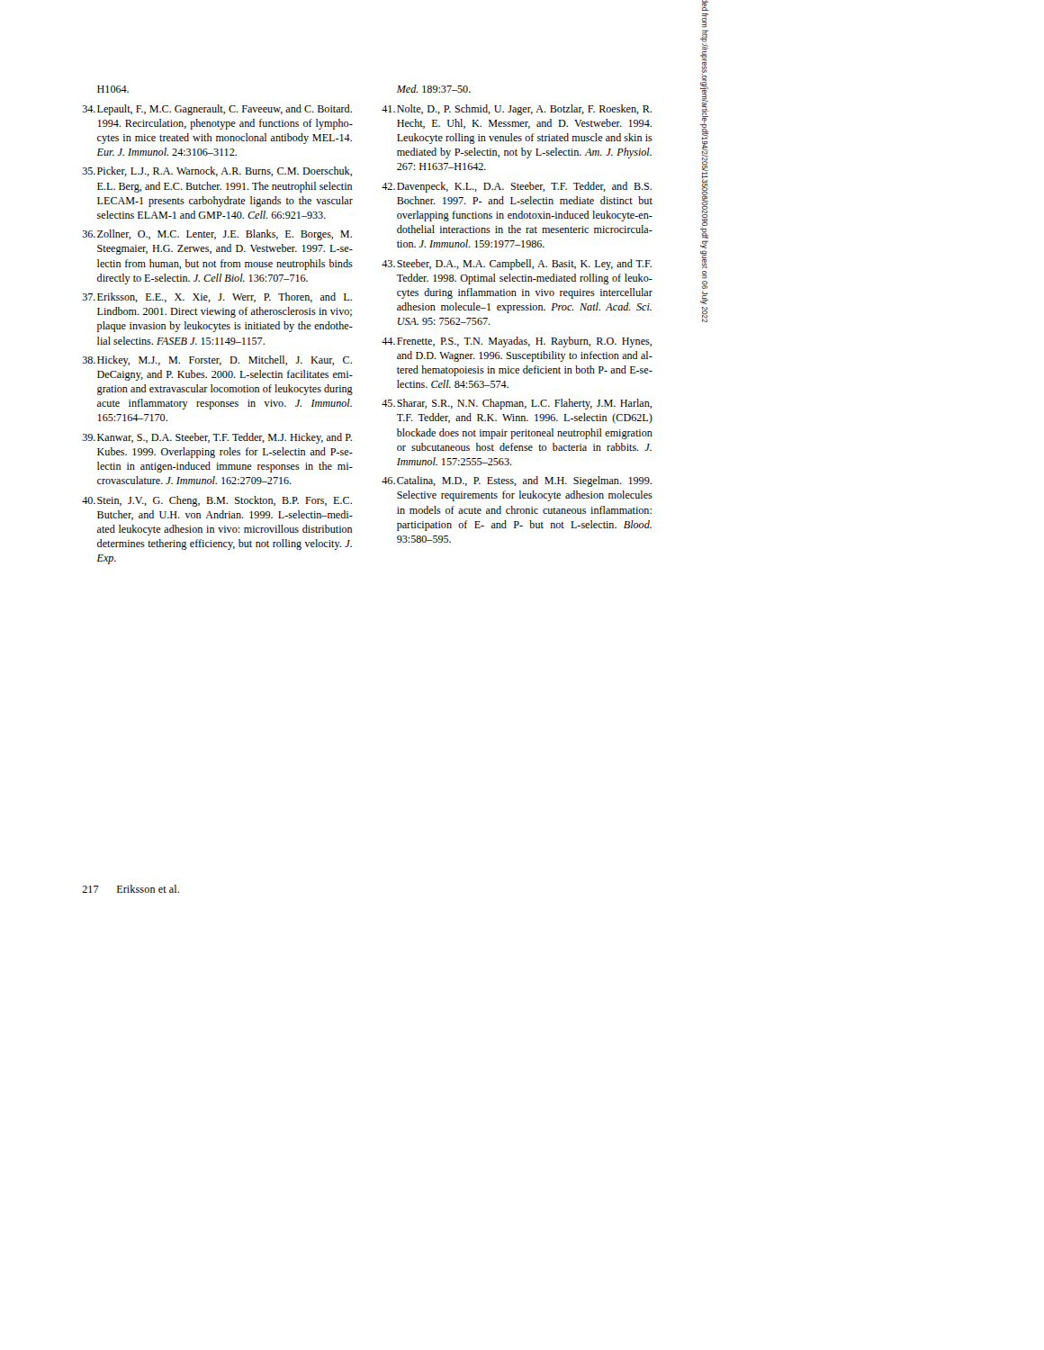H1064.
34. Lepault, F., M.C. Gagnerault, C. Faveeuw, and C. Boitard. 1994. Recirculation, phenotype and functions of lymphocytes in mice treated with monoclonal antibody MEL-14. Eur. J. Immunol. 24:3106–3112.
35. Picker, L.J., R.A. Warnock, A.R. Burns, C.M. Doerschuk, E.L. Berg, and E.C. Butcher. 1991. The neutrophil selectin LECAM-1 presents carbohydrate ligands to the vascular selectins ELAM-1 and GMP-140. Cell. 66:921–933.
36. Zollner, O., M.C. Lenter, J.E. Blanks, E. Borges, M. Steegmaier, H.G. Zerwes, and D. Vestweber. 1997. L-selectin from human, but not from mouse neutrophils binds directly to E-selectin. J. Cell Biol. 136:707–716.
37. Eriksson, E.E., X. Xie, J. Werr, P. Thoren, and L. Lindbom. 2001. Direct viewing of atherosclerosis in vivo; plaque invasion by leukocytes is initiated by the endothelial selectins. FASEB J. 15:1149–1157.
38. Hickey, M.J., M. Forster, D. Mitchell, J. Kaur, C. DeCaigny, and P. Kubes. 2000. L-selectin facilitates emigration and extravascular locomotion of leukocytes during acute inflammatory responses in vivo. J. Immunol. 165:7164–7170.
39. Kanwar, S., D.A. Steeber, T.F. Tedder, M.J. Hickey, and P. Kubes. 1999. Overlapping roles for L-selectin and P-selectin in antigen-induced immune responses in the microvasculature. J. Immunol. 162:2709–2716.
40. Stein, J.V., G. Cheng, B.M. Stockton, B.P. Fors, E.C. Butcher, and U.H. von Andrian. 1999. L-selectin–mediated leukocyte adhesion in vivo: microvillous distribution determines tethering efficiency, but not rolling velocity. J. Exp.
Med. 189:37–50.
41. Nolte, D., P. Schmid, U. Jager, A. Botzlar, F. Roesken, R. Hecht, E. Uhl, K. Messmer, and D. Vestweber. 1994. Leukocyte rolling in venules of striated muscle and skin is mediated by P-selectin, not by L-selectin. Am. J. Physiol. 267: H1637–H1642.
42. Davenpeck, K.L., D.A. Steeber, T.F. Tedder, and B.S. Bochner. 1997. P- and L-selectin mediate distinct but overlapping functions in endotoxin-induced leukocyte-endothelial interactions in the rat mesenteric microcirculation. J. Immunol. 159:1977–1986.
43. Steeber, D.A., M.A. Campbell, A. Basit, K. Ley, and T.F. Tedder. 1998. Optimal selectin-mediated rolling of leukocytes during inflammation in vivo requires intercellular adhesion molecule–1 expression. Proc. Natl. Acad. Sci. USA. 95: 7562–7567.
44. Frenette, P.S., T.N. Mayadas, H. Rayburn, R.O. Hynes, and D.D. Wagner. 1996. Susceptibility to infection and altered hematopoiesis in mice deficient in both P- and E-selectins. Cell. 84:563–574.
45. Sharar, S.R., N.N. Chapman, L.C. Flaherty, J.M. Harlan, T.F. Tedder, and R.K. Winn. 1996. L-selectin (CD62L) blockade does not impair peritoneal neutrophil emigration or subcutaneous host defense to bacteria in rabbits. J. Immunol. 157:2555–2563.
46. Catalina, M.D., P. Estess, and M.H. Siegelman. 1999. Selective requirements for leukocyte adhesion molecules in models of acute and chronic cutaneous inflammation: participation of E- and P- but not L-selectin. Blood. 93:580–595.
217 Eriksson et al.
Downloaded from http://rupress.org/jem/article-pdf/194/2/205/1135008/002090.pdf by guest on 06 July 2022